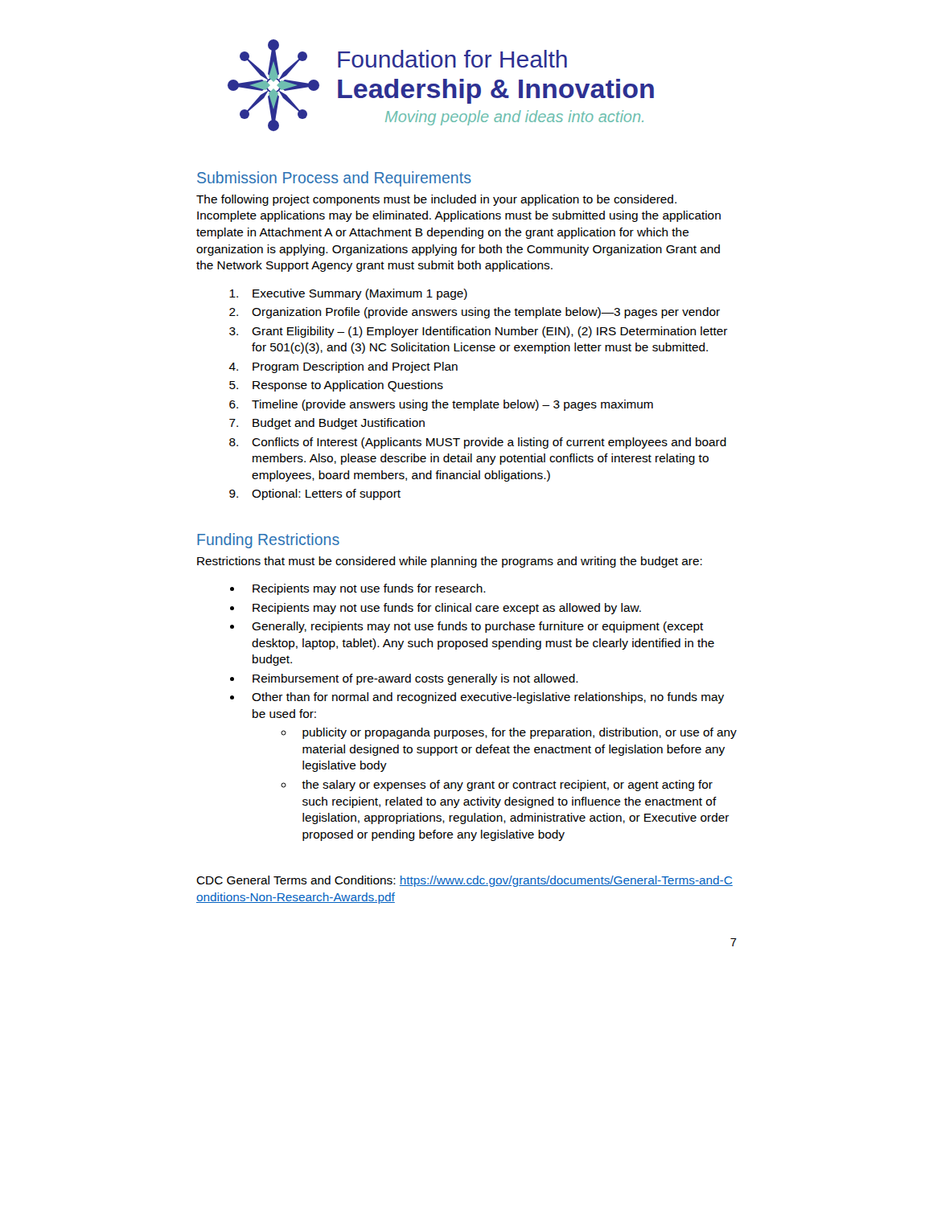Foundation for Health Leadership & Innovation Moving people and ideas into action.
Submission Process and Requirements
The following project components must be included in your application to be considered. Incomplete applications may be eliminated. Applications must be submitted using the application template in Attachment A or Attachment B depending on the grant application for which the organization is applying. Organizations applying for both the Community Organization Grant and the Network Support Agency grant must submit both applications.
Executive Summary (Maximum 1 page)
Organization Profile (provide answers using the template below)—3 pages per vendor
Grant Eligibility – (1) Employer Identification Number (EIN), (2) IRS Determination letter for 501(c)(3), and (3) NC Solicitation License or exemption letter must be submitted.
Program Description and Project Plan
Response to Application Questions
Timeline (provide answers using the template below) – 3 pages maximum
Budget and Budget Justification
Conflicts of Interest (Applicants MUST provide a listing of current employees and board members. Also, please describe in detail any potential conflicts of interest relating to employees, board members, and financial obligations.)
Optional: Letters of support
Funding Restrictions
Restrictions that must be considered while planning the programs and writing the budget are:
Recipients may not use funds for research.
Recipients may not use funds for clinical care except as allowed by law.
Generally, recipients may not use funds to purchase furniture or equipment (except desktop, laptop, tablet). Any such proposed spending must be clearly identified in the budget.
Reimbursement of pre-award costs generally is not allowed.
Other than for normal and recognized executive-legislative relationships, no funds may be used for:
publicity or propaganda purposes, for the preparation, distribution, or use of any material designed to support or defeat the enactment of legislation before any legislative body
the salary or expenses of any grant or contract recipient, or agent acting for such recipient, related to any activity designed to influence the enactment of legislation, appropriations, regulation, administrative action, or Executive order proposed or pending before any legislative body
CDC General Terms and Conditions: https://www.cdc.gov/grants/documents/General-Terms-and-Conditions-Non-Research-Awards.pdf
7